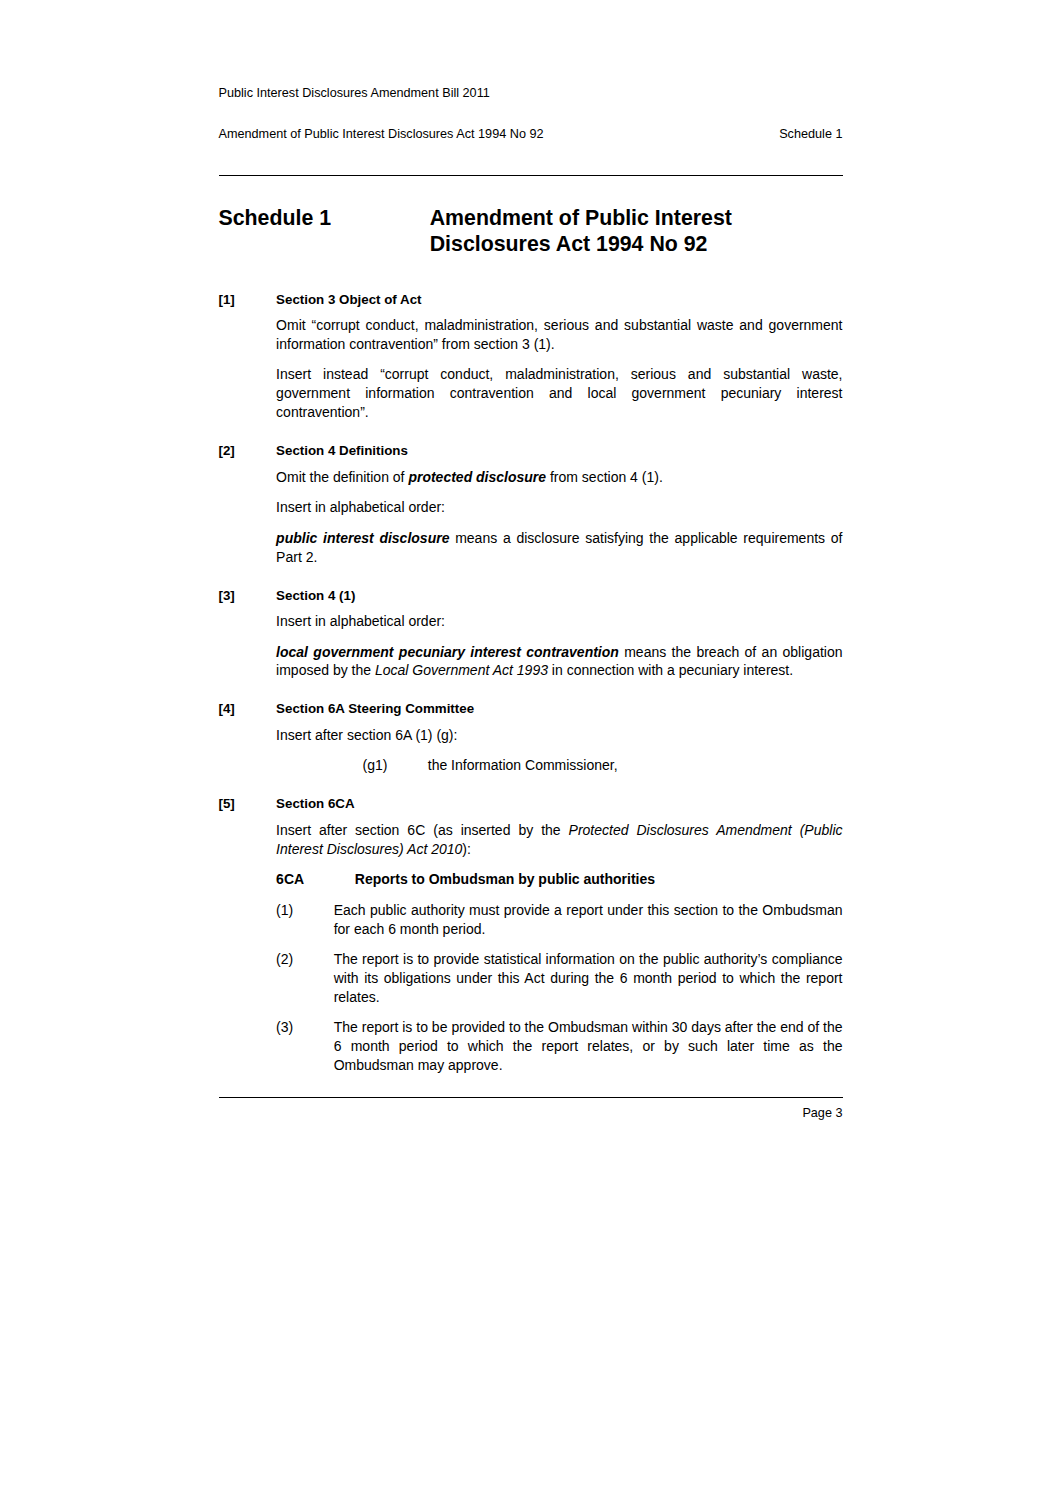Public Interest Disclosures Amendment Bill 2011
Amendment of Public Interest Disclosures Act 1994 No 92 Schedule 1
Schedule 1 Amendment of Public Interest Disclosures Act 1994 No 92
[1] Section 3 Object of Act
Omit “corrupt conduct, maladministration, serious and substantial waste and government information contravention” from section 3 (1).
Insert instead “corrupt conduct, maladministration, serious and substantial waste, government information contravention and local government pecuniary interest contravention”.
[2] Section 4 Definitions
Omit the definition of protected disclosure from section 4 (1).
Insert in alphabetical order:
public interest disclosure means a disclosure satisfying the applicable requirements of Part 2.
[3] Section 4 (1)
Insert in alphabetical order:
local government pecuniary interest contravention means the breach of an obligation imposed by the Local Government Act 1993 in connection with a pecuniary interest.
[4] Section 6A Steering Committee
Insert after section 6A (1) (g):
(g1) the Information Commissioner,
[5] Section 6CA
Insert after section 6C (as inserted by the Protected Disclosures Amendment (Public Interest Disclosures) Act 2010):
6CA Reports to Ombudsman by public authorities
(1) Each public authority must provide a report under this section to the Ombudsman for each 6 month period.
(2) The report is to provide statistical information on the public authority’s compliance with its obligations under this Act during the 6 month period to which the report relates.
(3) The report is to be provided to the Ombudsman within 30 days after the end of the 6 month period to which the report relates, or by such later time as the Ombudsman may approve.
Page 3